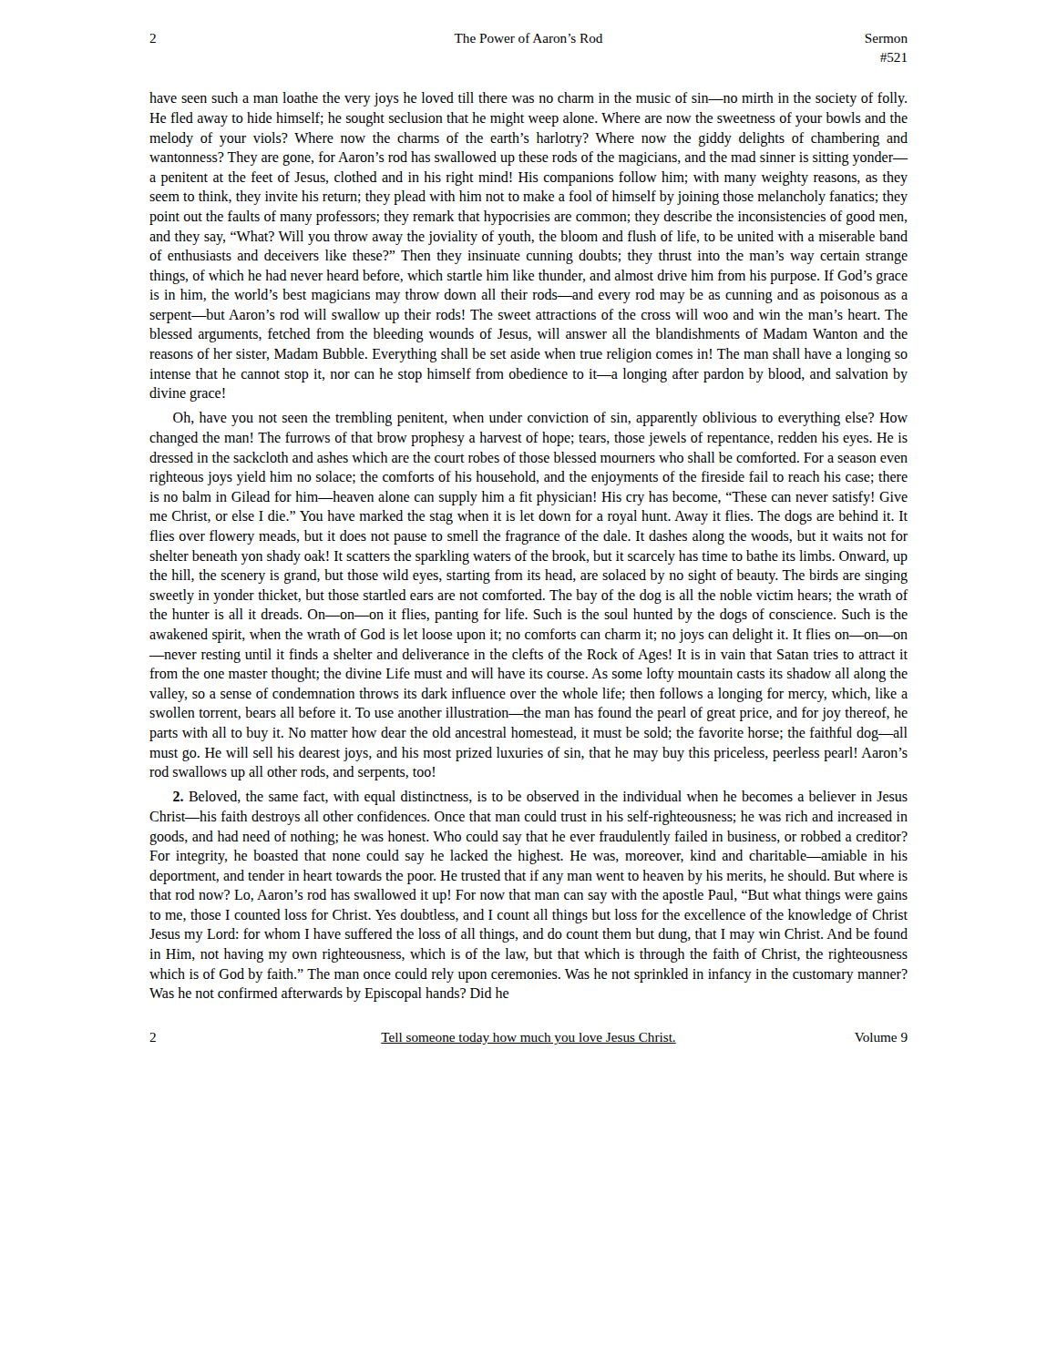2
The Power of Aaron’s Rod
Sermon #521
have seen such a man loathe the very joys he loved till there was no charm in the music of sin—no mirth in the society of folly. He fled away to hide himself; he sought seclusion that he might weep alone. Where are now the sweetness of your bowls and the melody of your viols? Where now the charms of the earth’s harlotry? Where now the giddy delights of chambering and wantonness? They are gone, for Aaron’s rod has swallowed up these rods of the magicians, and the mad sinner is sitting yonder—a penitent at the feet of Jesus, clothed and in his right mind! His companions follow him; with many weighty reasons, as they seem to think, they invite his return; they plead with him not to make a fool of himself by joining those melancholy fanatics; they point out the faults of many professors; they remark that hypocrisies are common; they describe the inconsistencies of good men, and they say, “What? Will you throw away the joviality of youth, the bloom and flush of life, to be united with a miserable band of enthusiasts and deceivers like these?” Then they insinuate cunning doubts; they thrust into the man’s way certain strange things, of which he had never heard before, which startle him like thunder, and almost drive him from his purpose. If God’s grace is in him, the world’s best magicians may throw down all their rods—and every rod may be as cunning and as poisonous as a serpent—but Aaron’s rod will swallow up their rods! The sweet attractions of the cross will woo and win the man’s heart. The blessed arguments, fetched from the bleeding wounds of Jesus, will answer all the blandishments of Madam Wanton and the reasons of her sister, Madam Bubble. Everything shall be set aside when true religion comes in! The man shall have a longing so intense that he cannot stop it, nor can he stop himself from obedience to it—a longing after pardon by blood, and salvation by divine grace!
Oh, have you not seen the trembling penitent, when under conviction of sin, apparently oblivious to everything else? How changed the man! The furrows of that brow prophesy a harvest of hope; tears, those jewels of repentance, redden his eyes. He is dressed in the sackcloth and ashes which are the court robes of those blessed mourners who shall be comforted. For a season even righteous joys yield him no solace; the comforts of his household, and the enjoyments of the fireside fail to reach his case; there is no balm in Gilead for him—heaven alone can supply him a fit physician! His cry has become, “These can never satisfy! Give me Christ, or else I die.” You have marked the stag when it is let down for a royal hunt. Away it flies. The dogs are behind it. It flies over flowery meads, but it does not pause to smell the fragrance of the dale. It dashes along the woods, but it waits not for shelter beneath yon shady oak! It scatters the sparkling waters of the brook, but it scarcely has time to bathe its limbs. Onward, up the hill, the scenery is grand, but those wild eyes, starting from its head, are solaced by no sight of beauty. The birds are singing sweetly in yonder thicket, but those startled ears are not comforted. The bay of the dog is all the noble victim hears; the wrath of the hunter is all it dreads. On—on—on it flies, panting for life. Such is the soul hunted by the dogs of conscience. Such is the awakened spirit, when the wrath of God is let loose upon it; no comforts can charm it; no joys can delight it. It flies on—on—on—never resting until it finds a shelter and deliverance in the clefts of the Rock of Ages! It is in vain that Satan tries to attract it from the one master thought; the divine Life must and will have its course. As some lofty mountain casts its shadow all along the valley, so a sense of condemnation throws its dark influence over the whole life; then follows a longing for mercy, which, like a swollen torrent, bears all before it. To use another illustration—the man has found the pearl of great price, and for joy thereof, he parts with all to buy it. No matter how dear the old ancestral homestead, it must be sold; the favorite horse; the faithful dog—all must go. He will sell his dearest joys, and his most prized luxuries of sin, that he may buy this priceless, peerless pearl! Aaron’s rod swallows up all other rods, and serpents, too!
2. Beloved, the same fact, with equal distinctness, is to be observed in the individual when he becomes a believer in Jesus Christ—his faith destroys all other confidences. Once that man could trust in his self-righteousness; he was rich and increased in goods, and had need of nothing; he was honest. Who could say that he ever fraudulently failed in business, or robbed a creditor? For integrity, he boasted that none could say he lacked the highest. He was, moreover, kind and charitable—amiable in his deportment, and tender in heart towards the poor. He trusted that if any man went to heaven by his merits, he should. But where is that rod now? Lo, Aaron’s rod has swallowed it up! For now that man can say with the apostle Paul, “But what things were gains to me, those I counted loss for Christ. Yes doubtless, and I count all things but loss for the excellence of the knowledge of Christ Jesus my Lord: for whom I have suffered the loss of all things, and do count them but dung, that I may win Christ. And be found in Him, not having my own righteousness, which is of the law, but that which is through the faith of Christ, the righteousness which is of God by faith.” The man once could rely upon ceremonies. Was he not sprinkled in infancy in the customary manner? Was he not confirmed afterwards by Episcopal hands? Did he
2
Tell someone today how much you love Jesus Christ.
Volume 9